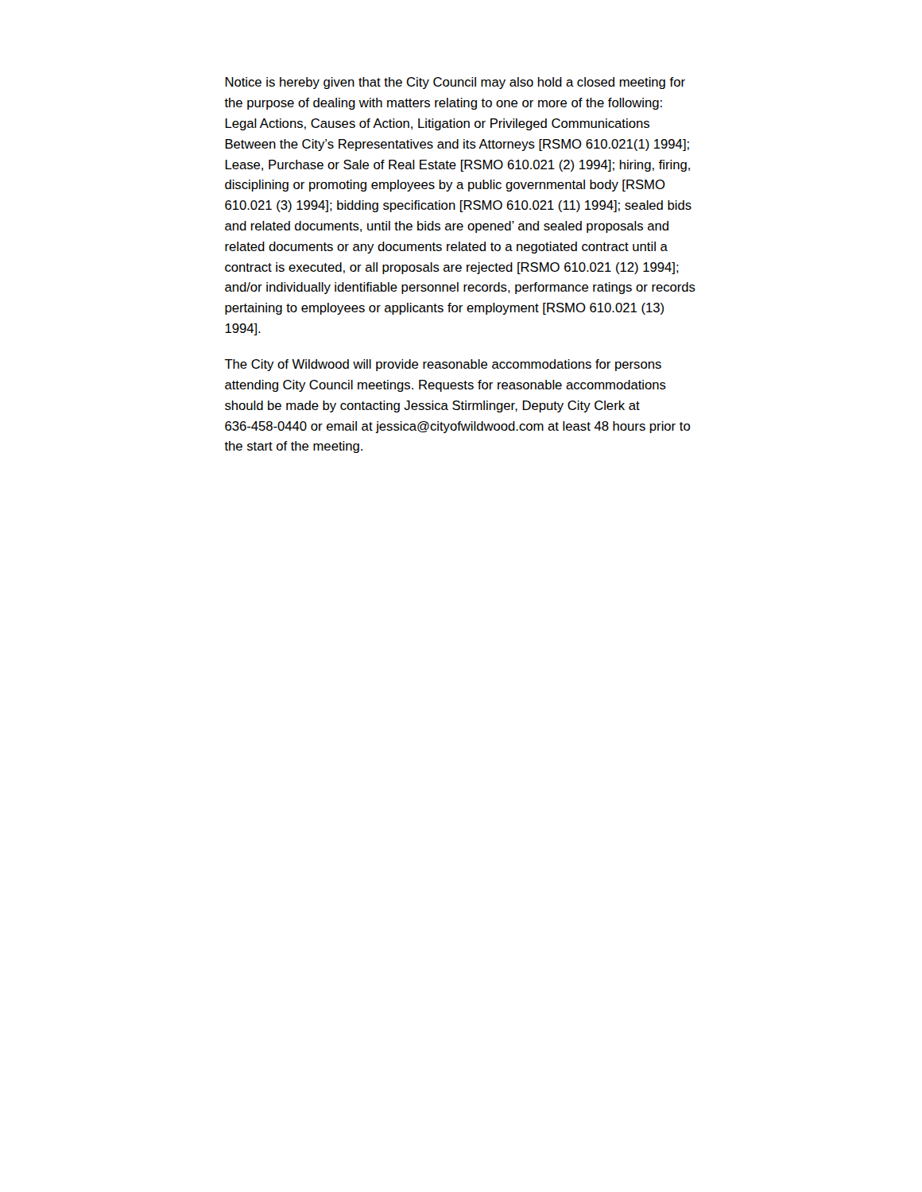Notice is hereby given that the City Council may also hold a closed meeting for the purpose of dealing with matters relating to one or more of the following: Legal Actions, Causes of Action, Litigation or Privileged Communications Between the City’s Representatives and its Attorneys [RSMO 610.021(1) 1994]; Lease, Purchase or Sale of Real Estate [RSMO 610.021 (2) 1994]; hiring, firing, disciplining or promoting employees by a public governmental body [RSMO 610.021 (3) 1994]; bidding specification [RSMO 610.021 (11) 1994]; sealed bids and related documents, until the bids are opened’ and sealed proposals and related documents or any documents related to a negotiated contract until a contract is executed, or all proposals are rejected [RSMO 610.021 (12) 1994]; and/or individually identifiable personnel records, performance ratings or records pertaining to employees or applicants for employment [RSMO 610.021 (13) 1994].
The City of Wildwood will provide reasonable accommodations for persons attending City Council meetings. Requests for reasonable accommodations should be made by contacting Jessica Stirmlinger, Deputy City Clerk at 636‑458‑0440 or email at jessica@cityofwildwood.com at least 48 hours prior to the start of the meeting.